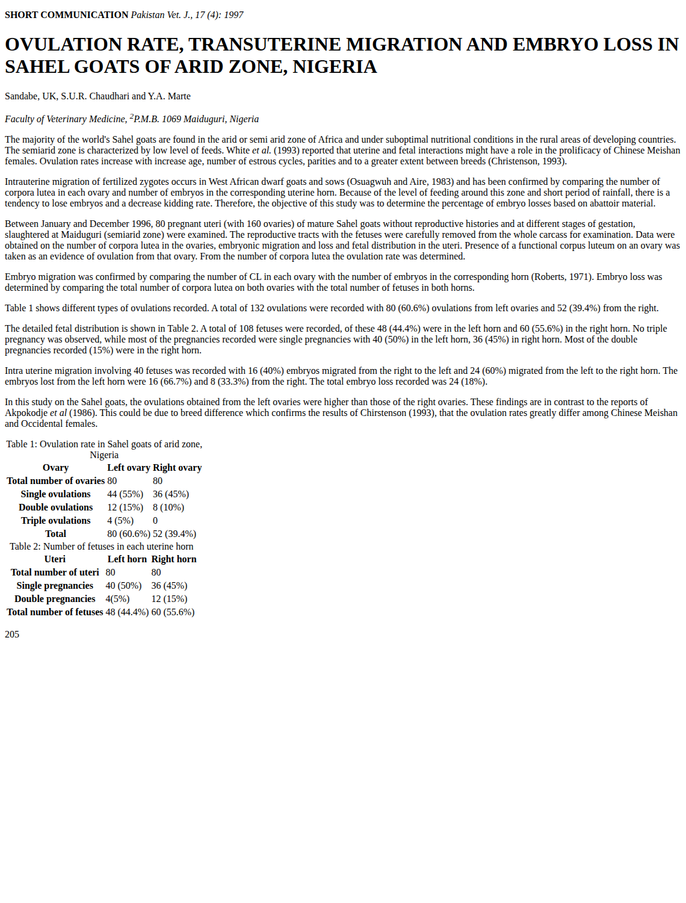SHORT COMMUNICATION Pakistan Vet. J., 17 (4): 1997
OVULATION RATE, TRANSUTERINE MIGRATION AND EMBRYO LOSS IN SAHEL GOATS OF ARID ZONE, NIGERIA
Sandabe, UK, S.U.R. Chaudhari and Y.A. Marte
Faculty of Veterinary Medicine, 2P.M.B. 1069 Maiduguri, Nigeria
The majority of the world's Sahel goats are found in the arid or semi arid zone of Africa and under suboptimal nutritional conditions in the rural areas of developing countries. The semiarid zone is characterized by low level of feeds. White et al. (1993) reported that uterine and fetal interactions might have a role in the prolificacy of Chinese Meishan females. Ovulation rates increase with increase age, number of estrous cycles, parities and to a greater extent between breeds (Christenson, 1993).
Intrauterine migration of fertilized zygotes occurs in West African dwarf goats and sows (Osuagwuh and Aire, 1983) and has been confirmed by comparing the number of corpora lutea in each ovary and number of embryos in the corresponding uterine horn. Because of the level of feeding around this zone and short period of rainfall, there is a tendency to lose embryos and a decrease kidding rate. Therefore, the objective of this study was to determine the percentage of embryo losses based on abattoir material.
Between January and December 1996, 80 pregnant uteri (with 160 ovaries) of mature Sahel goats without reproductive histories and at different stages of gestation, slaughtered at Maiduguri (semiarid zone) were examined. The reproductive tracts with the fetuses were carefully removed from the whole carcass for examination. Data were obtained on the number of corpora lutea in the ovaries, embryonic migration and loss and fetal distribution in the uteri. Presence of a functional corpus luteum on an ovary was taken as an evidence of ovulation from that ovary. From the number of corpora lutea the ovulation rate was determined.
Embryo migration was confirmed by comparing the number of CL in each ovary with the number of embryos in the corresponding horn (Roberts, 1971). Embryo loss was determined by comparing the total number of corpora lutea on both ovaries with the total number of fetuses in both horns.
Table 1 shows different types of ovulations recorded. A total of 132 ovulations were recorded with 80 (60.6%) ovulations from left ovaries and 52 (39.4%) from the right.
The detailed fetal distribution is shown in Table 2. A total of 108 fetuses were recorded, of these 48 (44.4%) were in the left horn and 60 (55.6%) in the right horn. No triple pregnancy was observed, while most of the pregnancies recorded were single pregnancies with 40 (50%) in the left horn, 36 (45%) in right horn. Most of the double pregnancies recorded (15%) were in the right horn.
Intra uterine migration involving 40 fetuses was recorded with 16 (40%) embryos migrated from the right to the left and 24 (60%) migrated from the left to the right horn. The embryos lost from the left horn were 16 (66.7%) and 8 (33.3%) from the right. The total embryo loss recorded was 24 (18%).
In this study on the Sahel goats, the ovulations obtained from the left ovaries were higher than those of the right ovaries. These findings are in contrast to the reports of Akpokodje et al (1986). This could be due to breed difference which confirms the results of Chirstenson (1993), that the ovulation rates greatly differ among Chinese Meishan and Occidental females.
Table 1: Ovulation rate in Sahel goats of arid zone, Nigeria
| Ovary | Left ovary | Right ovary |
| --- | --- | --- |
| Total number of ovaries | 80 | 80 |
| Single ovulations | 44 (55%) | 36 (45%) |
| Double ovulations | 12 (15%) | 8 (10%) |
| Triple ovulations | 4 (5%) | 0 |
| Total | 80 (60.6%) | 52 (39.4%) |
Table 2: Number of fetuses in each uterine horn
| Uteri | Left horn | Right horn |
| --- | --- | --- |
| Total number of uteri | 80 | 80 |
| Single pregnancies | 40 (50%) | 36 (45%) |
| Double pregnancies | 4(5%) | 12 (15%) |
| Total number of fetuses | 48 (44.4%) | 60 (55.6%) |
205